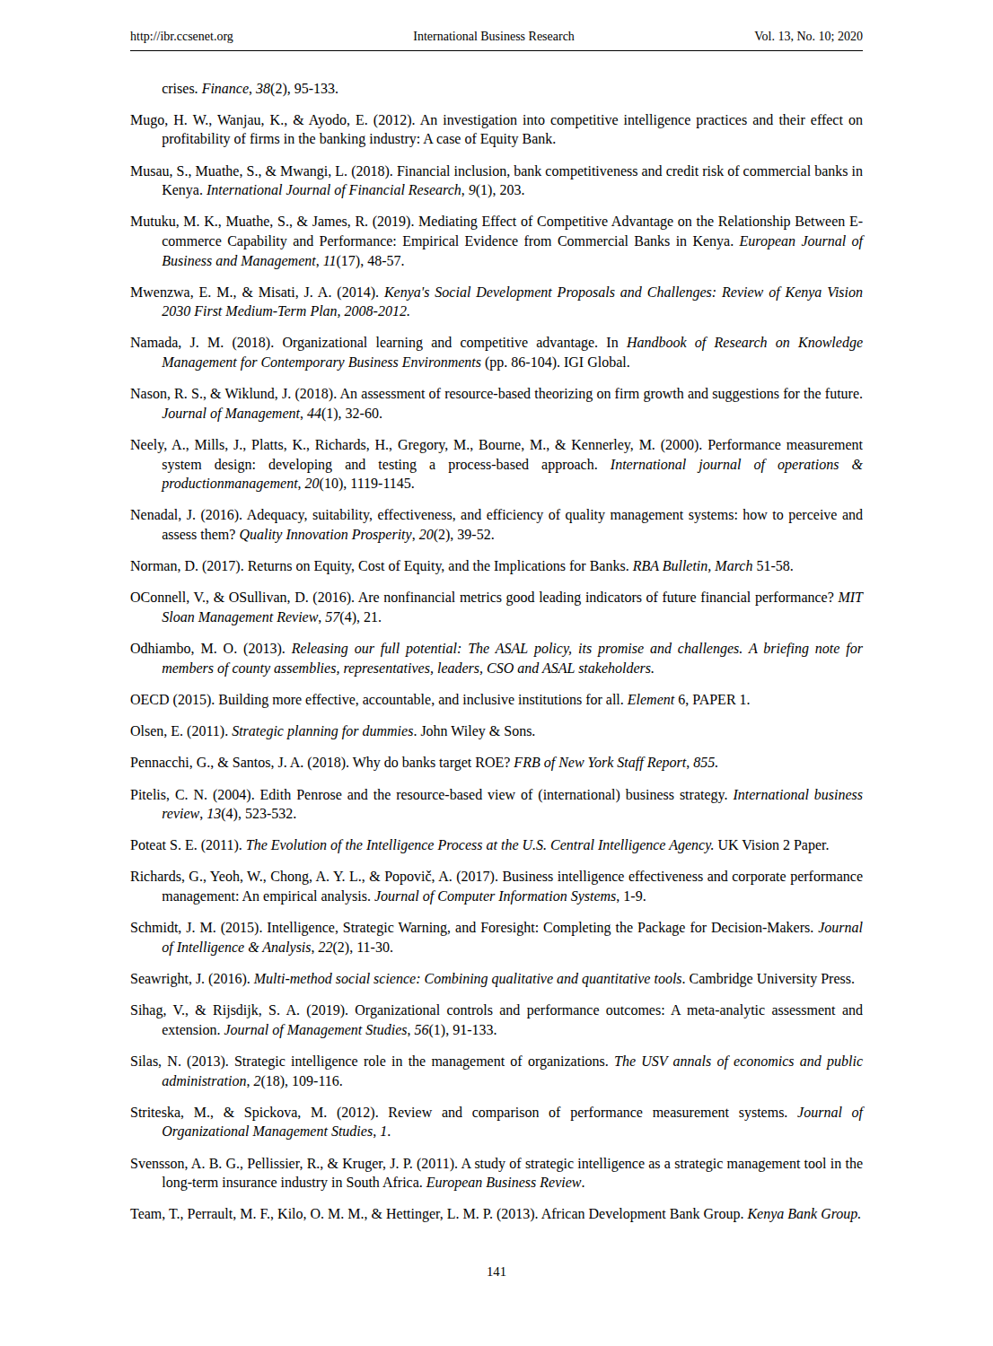http://ibr.ccsenet.org International Business Research Vol. 13, No. 10; 2020
crises. Finance, 38(2), 95-133.
Mugo, H. W., Wanjau, K., & Ayodo, E. (2012). An investigation into competitive intelligence practices and their effect on profitability of firms in the banking industry: A case of Equity Bank.
Musau, S., Muathe, S., & Mwangi, L. (2018). Financial inclusion, bank competitiveness and credit risk of commercial banks in Kenya. International Journal of Financial Research, 9(1), 203.
Mutuku, M. K., Muathe, S., & James, R. (2019). Mediating Effect of Competitive Advantage on the Relationship Between E-commerce Capability and Performance: Empirical Evidence from Commercial Banks in Kenya. European Journal of Business and Management, 11(17), 48-57.
Mwenzwa, E. M., & Misati, J. A. (2014). Kenya's Social Development Proposals and Challenges: Review of Kenya Vision 2030 First Medium-Term Plan, 2008-2012.
Namada, J. M. (2018). Organizational learning and competitive advantage. In Handbook of Research on Knowledge Management for Contemporary Business Environments (pp. 86-104). IGI Global.
Nason, R. S., & Wiklund, J. (2018). An assessment of resource-based theorizing on firm growth and suggestions for the future. Journal of Management, 44(1), 32-60.
Neely, A., Mills, J., Platts, K., Richards, H., Gregory, M., Bourne, M., & Kennerley, M. (2000). Performance measurement system design: developing and testing a process-based approach. International journal of operations & productionmanagement, 20(10), 1119-1145.
Nenadal, J. (2016). Adequacy, suitability, effectiveness, and efficiency of quality management systems: how to perceive and assess them? Quality Innovation Prosperity, 20(2), 39-52.
Norman, D. (2017). Returns on Equity, Cost of Equity, and the Implications for Banks. RBA Bulletin, March 51-58.
OConnell, V., & OSullivan, D. (2016). Are nonfinancial metrics good leading indicators of future financial performance? MIT Sloan Management Review, 57(4), 21.
Odhiambo, M. O. (2013). Releasing our full potential: The ASAL policy, its promise and challenges. A briefing note for members of county assemblies, representatives, leaders, CSO and ASAL stakeholders.
OECD (2015). Building more effective, accountable, and inclusive institutions for all. Element 6, PAPER 1.
Olsen, E. (2011). Strategic planning for dummies. John Wiley & Sons.
Pennacchi, G., & Santos, J. A. (2018). Why do banks target ROE? FRB of New York Staff Report, 855.
Pitelis, C. N. (2004). Edith Penrose and the resource-based view of (international) business strategy. International business review, 13(4), 523-532.
Poteat S. E. (2011). The Evolution of the Intelligence Process at the U.S. Central Intelligence Agency. UK Vision 2 Paper.
Richards, G., Yeoh, W., Chong, A. Y. L., & Popovič, A. (2017). Business intelligence effectiveness and corporate performance management: An empirical analysis. Journal of Computer Information Systems, 1-9.
Schmidt, J. M. (2015). Intelligence, Strategic Warning, and Foresight: Completing the Package for Decision-Makers. Journal of Intelligence & Analysis, 22(2), 11-30.
Seawright, J. (2016). Multi-method social science: Combining qualitative and quantitative tools. Cambridge University Press.
Sihag, V., & Rijsdijk, S. A. (2019). Organizational controls and performance outcomes: A meta-analytic assessment and extension. Journal of Management Studies, 56(1), 91-133.
Silas, N. (2013). Strategic intelligence role in the management of organizations. The USV annals of economics and public administration, 2(18), 109-116.
Striteska, M., & Spickova, M. (2012). Review and comparison of performance measurement systems. Journal of Organizational Management Studies, 1.
Svensson, A. B. G., Pellissier, R., & Kruger, J. P. (2011). A study of strategic intelligence as a strategic management tool in the long-term insurance industry in South Africa. European Business Review.
Team, T., Perrault, M. F., Kilo, O. M. M., & Hettinger, L. M. P. (2013). African Development Bank Group. Kenya Bank Group.
141